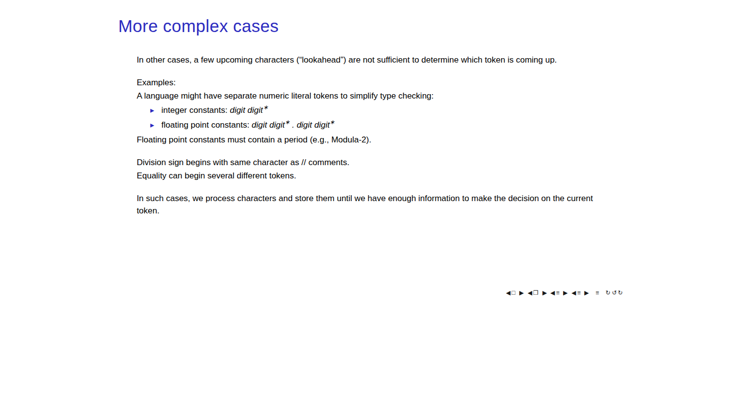More complex cases
In other cases, a few upcoming characters (“lookahead”) are not sufficient to determine which token is coming up.
Examples:
A language might have separate numeric literal tokens to simplify type checking:
integer constants: digit digit∗
floating point constants: digit digit∗ . digit digit∗
Floating point constants must contain a period (e.g., Modula-2).
Division sign begins with same character as // comments.
Equality can begin several different tokens.
In such cases, we process characters and store them until we have enough information to make the decision on the current token.
◀□ ▶ ◀❐ ▶ ◀≡ ▶ ◀≡ ▶ ≡ ↻↺↻